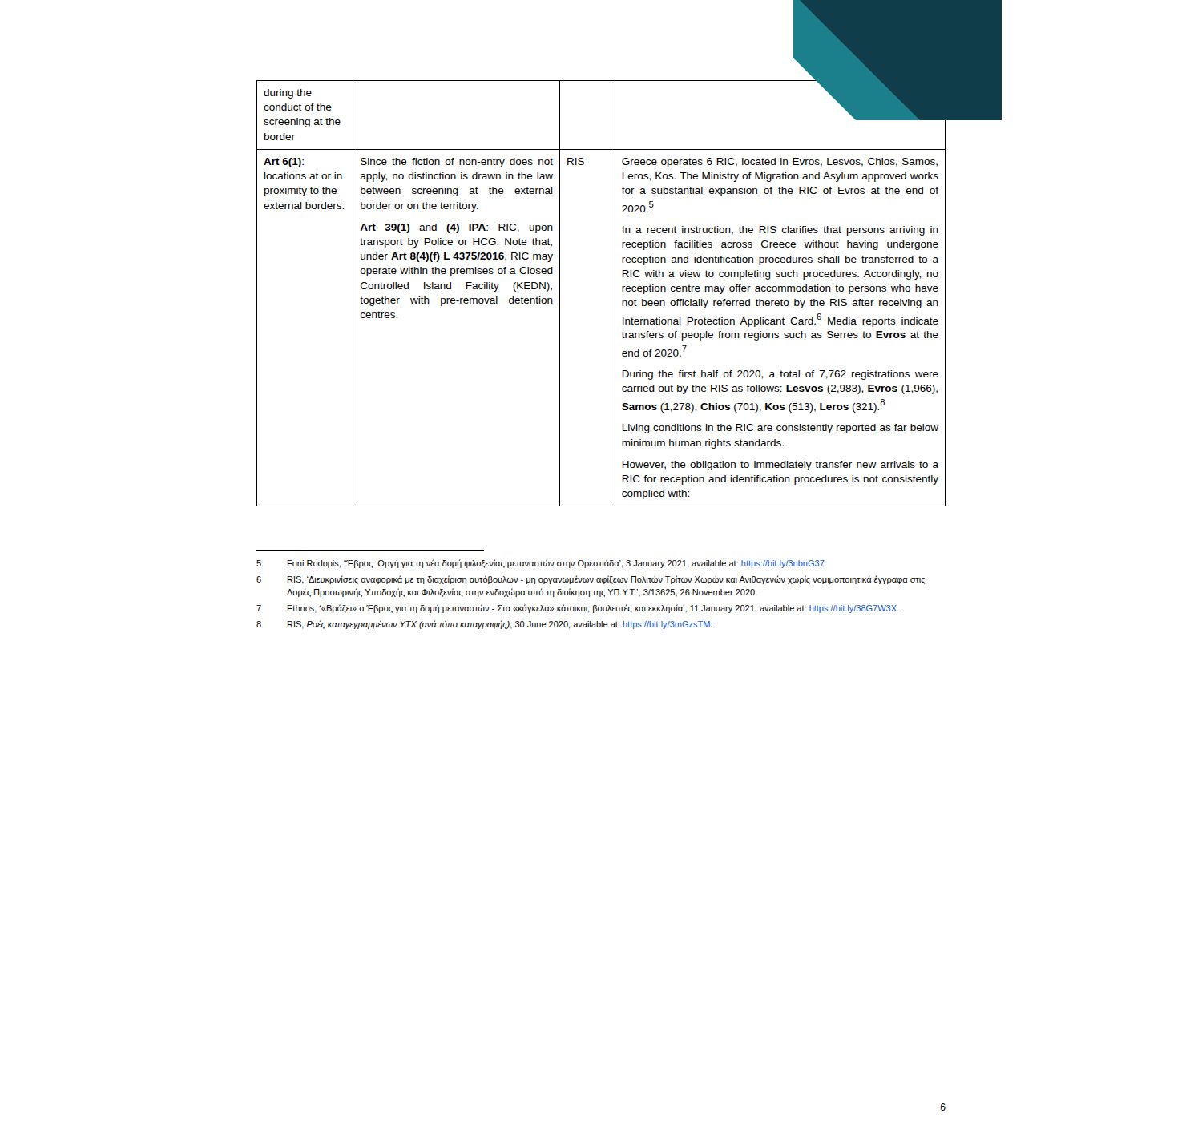| during the conduct of the screening at the border | | | |
| Art 6(1) : locations at or in proximity to the external borders. | Since the fiction of non-entry does not apply, no distinction is drawn in the law between screening at the external border or on the territory. Art 39(1) and (4) IPA : RIC, upon transport by Police or HCG. Note that, under Art 8(4)(f) L 4375/2016 , RIC may operate within the premises of a Closed Controlled Island Facility (KEDN), together with pre-removal detention centres. | RIS | Greece operates 6 RIC, located in Evros, Lesvos, Chios, Samos, Leros, Kos. The Ministry of Migration and Asylum approved works for a substantial expansion of the RIC of Evros at the end of 2020. 5 In a recent instruction, the RIS clarifies that persons arriving in reception facilities across Greece without having undergone reception and identification procedures shall be transferred to a RIC with a view to completing such procedures. Accordingly, no reception centre may offer accommodation to persons who have not been officially referred thereto by the RIS after receiving an International Protection Applicant Card. 6 Media reports indicate transfers of people from regions such as Serres to Evros at the end of 2020. 7 During the first half of 2020, a total of 7,762 registrations were carried out by the RIS as follows: Lesvos (2,983), Evros (1,966), Samos (1,278), Chios (701), Kos (513), Leros (321). 8 Living conditions in the RIC are consistently reported as far below minimum human rights standards. However, the obligation to immediately transfer new arrivals to a RIC for reception and identification procedures is not consistently complied with: |
5
Foni Rodopis, “Έβρος: Οργή για τη νέα δομή φιλοξενίας μεταναστών στην Ορεστιάδα’, 3 January 2021, available at: https://bit.ly/3nbnG37.
6
RIS, ‘Διευκρινίσεις αναφορικά με τη διαχείριση αυτόβουλων - μη οργανωμένων αφίξεων Πολιτών Τρίτων Χωρών και Ανιθαγενών χωρίς νομιμοποιητικά έγγραφα στις Δομές Προσωρινής Υποδοχής και Φιλοξενίας στην ενδοχώρα υπό τη διοίκηση της ΥΠ.Υ.Τ.’, 3/13625, 26 November 2020.
7
Ethnos, ‘«Βράζει» ο Έβρος για τη δομή μεταναστών - Στα «κάγκελα» κάτοικοι, βουλευτές και εκκλησία’, 11 January 2021, available at: https://bit.ly/38G7W3X.
8
RIS, Ροές καταγεγραμμένων ΥΤΧ (ανά τόπο καταγραφής), 30 June 2020, available at: https://bit.ly/3mGzsTM.
6